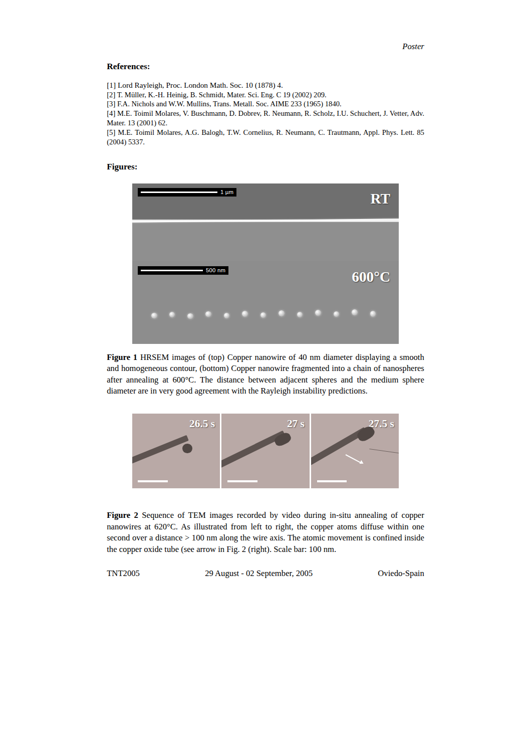Poster
References:
[1] Lord Rayleigh, Proc. London Math. Soc. 10 (1878) 4.
[2] T. Müller, K.-H. Heinig, B. Schmidt, Mater. Sci. Eng. C 19 (2002) 209.
[3] F.A. Nichols and W.W. Mullins, Trans. Metall. Soc. AIME 233 (1965) 1840.
[4] M.E. Toimil Molares, V. Buschmann, D. Dobrev, R. Neumann, R. Scholz, I.U. Schuchert, J. Vetter, Adv. Mater. 13 (2001) 62.
[5] M.E. Toimil Molares, A.G. Balogh, T.W. Cornelius, R. Neumann, C. Trautmann, Appl. Phys. Lett. 85 (2004) 5337.
Figures:
1 µm
RT
500 nm
600°C
Figure 1 HRSEM images of (top) Copper nanowire of 40 nm diameter displaying a smooth and homogeneous contour, (bottom) Copper nanowire fragmented into a chain of nanospheres after annealing at 600°C. The distance between adjacent spheres and the medium sphere diameter are in very good agreement with the Rayleigh instability predictions.
26.5 s
27 s
27.5 s
Figure 2 Sequence of TEM images recorded by video during in-situ annealing of copper nanowires at 620°C. As illustrated from left to right, the copper atoms diffuse within one second over a distance > 100 nm along the wire axis. The atomic movement is confined inside the copper oxide tube (see arrow in Fig. 2 (right). Scale bar: 100 nm.
TNT2005 29 August - 02 September, 2005 Oviedo-Spain